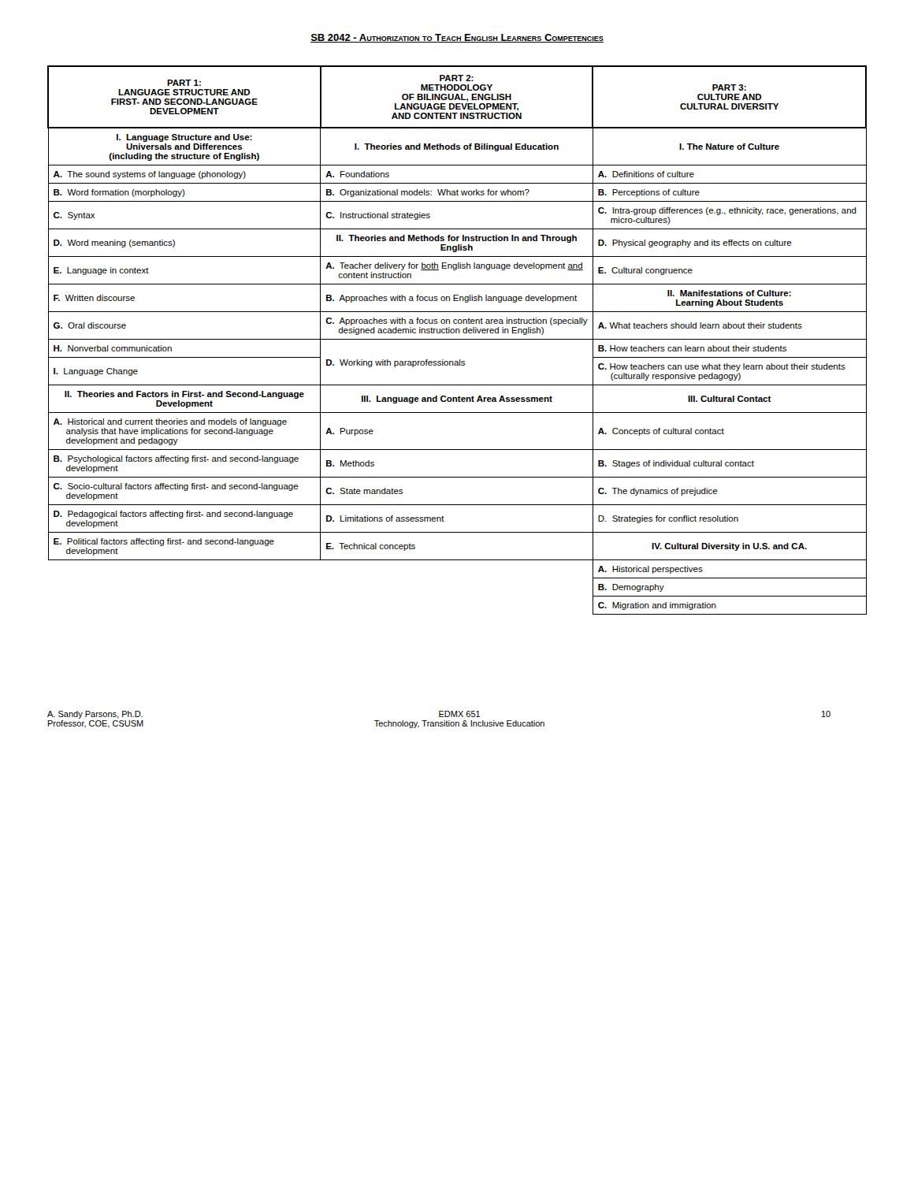SB 2042 - Authorization to Teach English Learners Competencies
| PART 1: LANGUAGE STRUCTURE AND FIRST- AND SECOND-LANGUAGE DEVELOPMENT | PART 2: METHODOLOGY OF BILINGUAL, ENGLISH LANGUAGE DEVELOPMENT, AND CONTENT INSTRUCTION | PART 3: CULTURE AND CULTURAL DIVERSITY |
| I. Language Structure and Use: Universals and Differences (including the structure of English) | I. Theories and Methods of Bilingual Education | I. The Nature of Culture |
| A. The sound systems of language (phonology) | A. Foundations | A. Definitions of culture |
| B. Word formation (morphology) | B. Organizational models: What works for whom? | B. Perceptions of culture |
| C. Syntax | C. Instructional strategies | C. Intra-group differences (e.g., ethnicity, race, generations, and micro-cultures) |
| D. Word meaning (semantics) | II. Theories and Methods for Instruction In and Through English | D. Physical geography and its effects on culture |
| E. Language in context | A. Teacher delivery for both English language development and content instruction | E. Cultural congruence |
| F. Written discourse | B. Approaches with a focus on English language development | II. Manifestations of Culture: Learning About Students |
| G. Oral discourse | C. Approaches with a focus on content area instruction (specially designed academic instruction delivered in English) | A. What teachers should learn about their students |
| H. Nonverbal communication | D. Working with paraprofessionals | B. How teachers can learn about their students |
| I. Language Change | C. How teachers can use what they learn about their students (culturally responsive pedagogy) |
| II. Theories and Factors in First- and Second-Language Development | III. Language and Content Area Assessment | III. Cultural Contact |
| A. Historical and current theories and models of language analysis that have implications for second-language development and pedagogy | A. Purpose | A. Concepts of cultural contact |
| B. Psychological factors affecting first- and second-language development | B. Methods | B. Stages of individual cultural contact |
| C. Socio-cultural factors affecting first- and second-language development | C. State mandates | C. The dynamics of prejudice |
| D. Pedagogical factors affecting first- and second-language development | D. Limitations of assessment | D. Strategies for conflict resolution |
| E. Political factors affecting first- and second-language development | E. Technical concepts | IV. Cultural Diversity in U.S. and CA. |
| | | A. Historical perspectives |
| | | B. Demography |
| | | C. Migration and immigration |
A. Sandy Parsons, Ph.D.
Professor, COE, CSUSM
EDMX 651
Technology, Transition & Inclusive Education
10